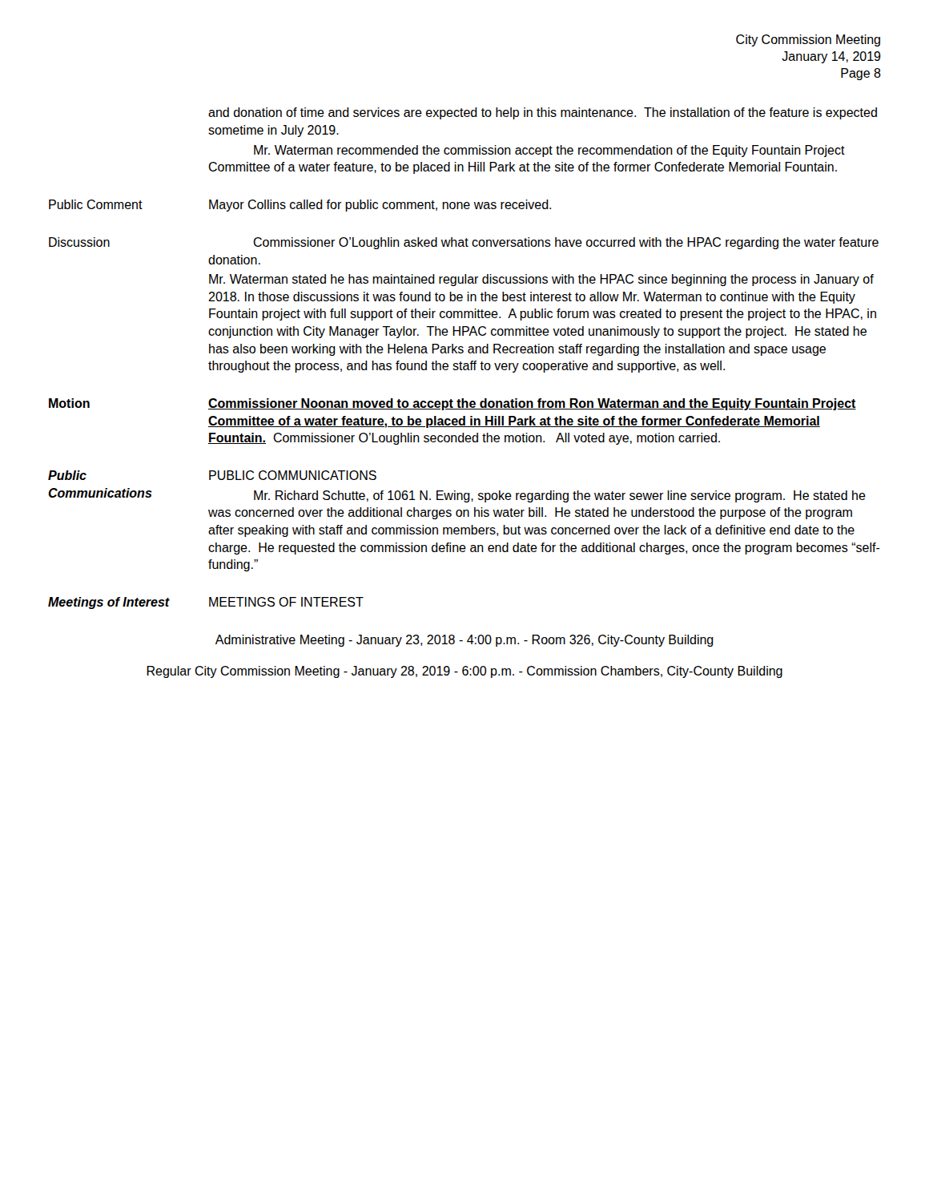City Commission Meeting
January 14, 2019
Page 8
and donation of time and services are expected to help in this maintenance. The installation of the feature is expected sometime in July 2019.
Mr. Waterman recommended the commission accept the recommendation of the Equity Fountain Project Committee of a water feature, to be placed in Hill Park at the site of the former Confederate Memorial Fountain.
Public Comment
Mayor Collins called for public comment, none was received.
Discussion
Commissioner O’Loughlin asked what conversations have occurred with the HPAC regarding the water feature donation.
Mr. Waterman stated he has maintained regular discussions with the HPAC since beginning the process in January of 2018. In those discussions it was found to be in the best interest to allow Mr. Waterman to continue with the Equity Fountain project with full support of their committee. A public forum was created to present the project to the HPAC, in conjunction with City Manager Taylor. The HPAC committee voted unanimously to support the project. He stated he has also been working with the Helena Parks and Recreation staff regarding the installation and space usage throughout the process, and has found the staff to very cooperative and supportive, as well.
Motion
Commissioner Noonan moved to accept the donation from Ron Waterman and the Equity Fountain Project Committee of a water feature, to be placed in Hill Park at the site of the former Confederate Memorial Fountain. Commissioner O’Loughlin seconded the motion. All voted aye, motion carried.
Public
Communications
PUBLIC COMMUNICATIONS
Mr. Richard Schutte, of 1061 N. Ewing, spoke regarding the water sewer line service program. He stated he was concerned over the additional charges on his water bill. He stated he understood the purpose of the program after speaking with staff and commission members, but was concerned over the lack of a definitive end date to the charge. He requested the commission define an end date for the additional charges, once the program becomes “self-funding.”
Meetings of Interest
MEETINGS OF INTEREST
Administrative Meeting - January 23, 2018 - 4:00 p.m. - Room 326, City-County Building
Regular City Commission Meeting - January 28, 2019 - 6:00 p.m. - Commission Chambers, City-County Building